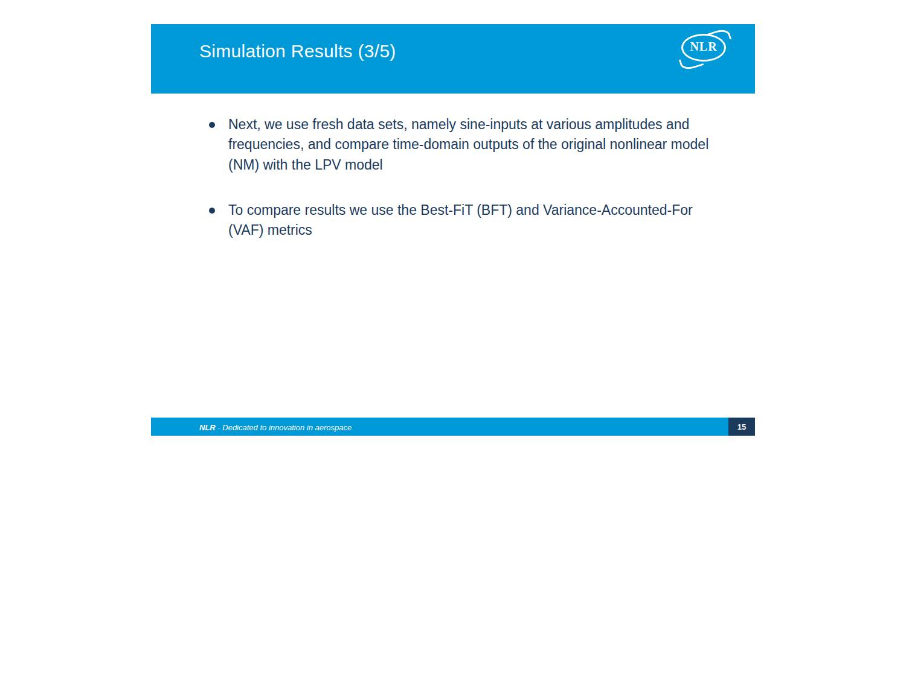Simulation Results (3/5)
NLR
Next, we use fresh data sets, namely sine-inputs at various amplitudes and frequencies, and compare time-domain outputs of the original nonlinear model (NM) with the LPV model
To compare results we use the Best-FiT (BFT) and Variance-Accounted-For (VAF) metrics
NLR - Dedicated to innovation in aerospace
15